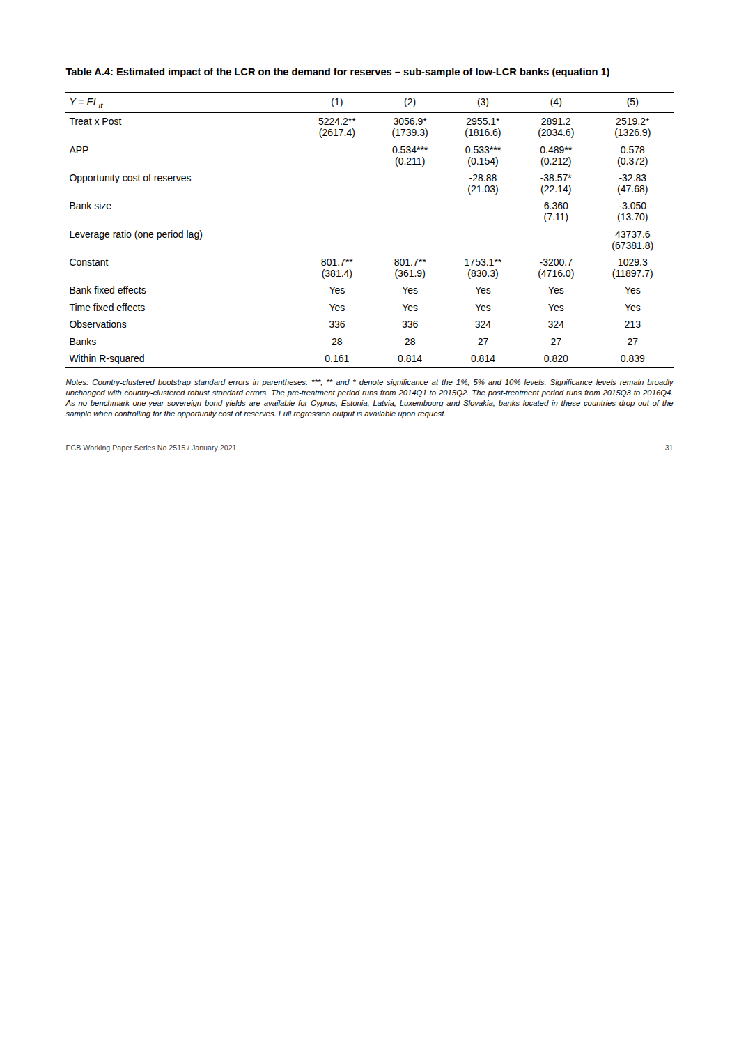Table A.4: Estimated impact of the LCR on the demand for reserves – sub-sample of low-LCR banks (equation 1)
| Y = EL it | (1) | (2) | (3) | (4) | (5) |
| --- | --- | --- | --- | --- | --- |
| Treat x Post | 5224.2** (2617.4) | 3056.9* (1739.3) | 2955.1* (1816.6) | 2891.2 (2034.6) | 2519.2* (1326.9) |
| APP | | 0.534*** (0.211) | 0.533*** (0.154) | 0.489** (0.212) | 0.578 (0.372) |
| Opportunity cost of reserves | | | -28.88 (21.03) | -38.57* (22.14) | -32.83 (47.68) |
| Bank size | | | | 6.360 (7.11) | -3.050 (13.70) |
| Leverage ratio (one period lag) | | | | | 43737.6 (67381.8) |
| Constant | 801.7** (381.4) | 801.7** (361.9) | 1753.1** (830.3) | -3200.7 (4716.0) | 1029.3 (11897.7) |
| Bank fixed effects | Yes | Yes | Yes | Yes | Yes |
| Time fixed effects | Yes | Yes | Yes | Yes | Yes |
| Observations | 336 | 336 | 324 | 324 | 213 |
| Banks | 28 | 28 | 27 | 27 | 27 |
| Within R-squared | 0.161 | 0.814 | 0.814 | 0.820 | 0.839 |
Notes: Country-clustered bootstrap standard errors in parentheses. ***, ** and * denote significance at the 1%, 5% and 10% levels. Significance levels remain broadly unchanged with country-clustered robust standard errors. The pre-treatment period runs from 2014Q1 to 2015Q2. The post-treatment period runs from 2015Q3 to 2016Q4. As no benchmark one-year sovereign bond yields are available for Cyprus, Estonia, Latvia, Luxembourg and Slovakia, banks located in these countries drop out of the sample when controlling for the opportunity cost of reserves. Full regression output is available upon request.
ECB Working Paper Series No 2515 / January 2021
31